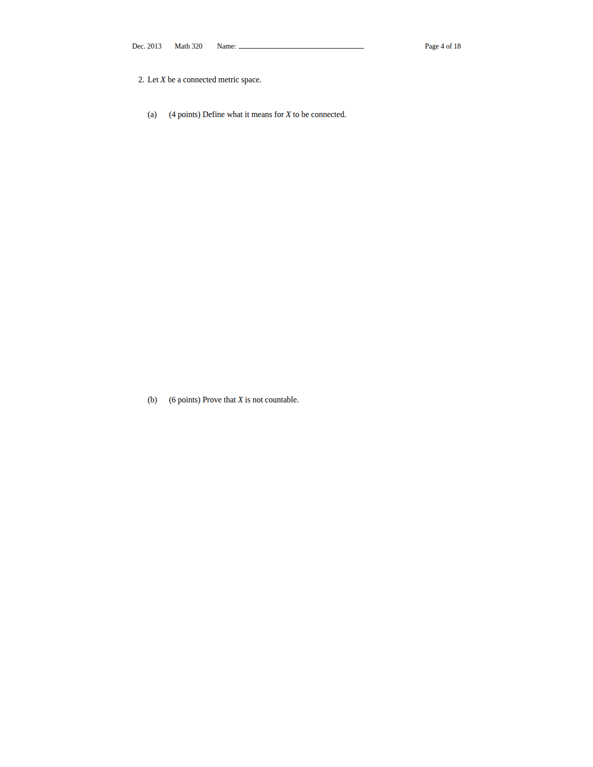Dec. 2013 Math 320 Name:
Page 4 of 18
2.
Let X be a connected metric space.
(a) (4 points) Define what it means for X to be connected.
(b) (6 points) Prove that X is not countable.